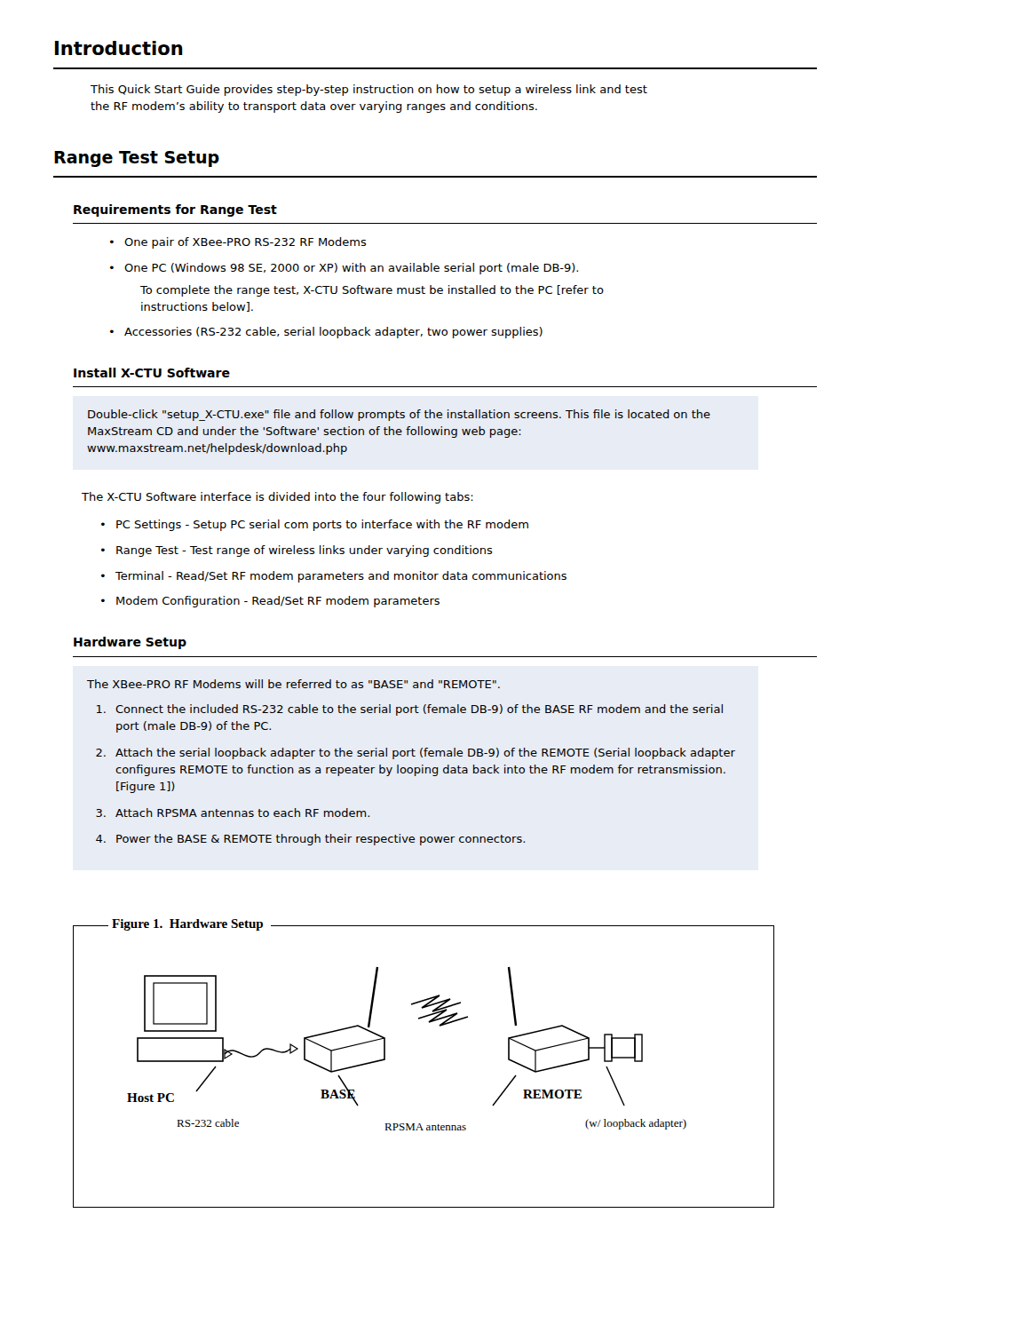Introduction
This Quick Start Guide provides step-by-step instruction on how to setup a wireless link and test the RF modem’s ability to transport data over varying ranges and conditions.
Range Test Setup
Requirements for Range Test
One pair of XBee-PRO RS-232 RF Modems
One PC (Windows 98 SE, 2000 or XP) with an available serial port (male DB-9).
To complete the range test, X-CTU Software must be installed to the PC [refer to instructions below].
Accessories (RS-232 cable, serial loopback adapter, two power supplies)
Install X-CTU Software
Double-click "setup_X-CTU.exe" file and follow prompts of the installation screens. This file is located on the MaxStream CD and under the 'Software' section of the following web page: www.maxstream.net/helpdesk/download.php
The X-CTU Software interface is divided into the four following tabs:
PC Settings - Setup PC serial com ports to interface with the RF modem
Range Test - Test range of wireless links under varying conditions
Terminal - Read/Set RF modem parameters and monitor data communications
Modem Configuration - Read/Set RF modem parameters
Hardware Setup
The XBee-PRO RF Modems will be referred to as "BASE" and "REMOTE".
Connect the included RS-232 cable to the serial port (female DB-9) of the BASE RF modem and the serial port (male DB-9) of the PC.
Attach the serial loopback adapter to the serial port (female DB-9) of the REMOTE (Serial loopback adapter configures REMOTE to function as a repeater by looping data back into the RF modem for retransmission. [Figure 1])
Attach RPSMA antennas to each RF modem.
Power the BASE & REMOTE through their respective power connectors.
Figure 1. Hardware Setup
Host PC BASE REMOTE RS-232 cable RPSMA antennas (w/ loopback adapter)